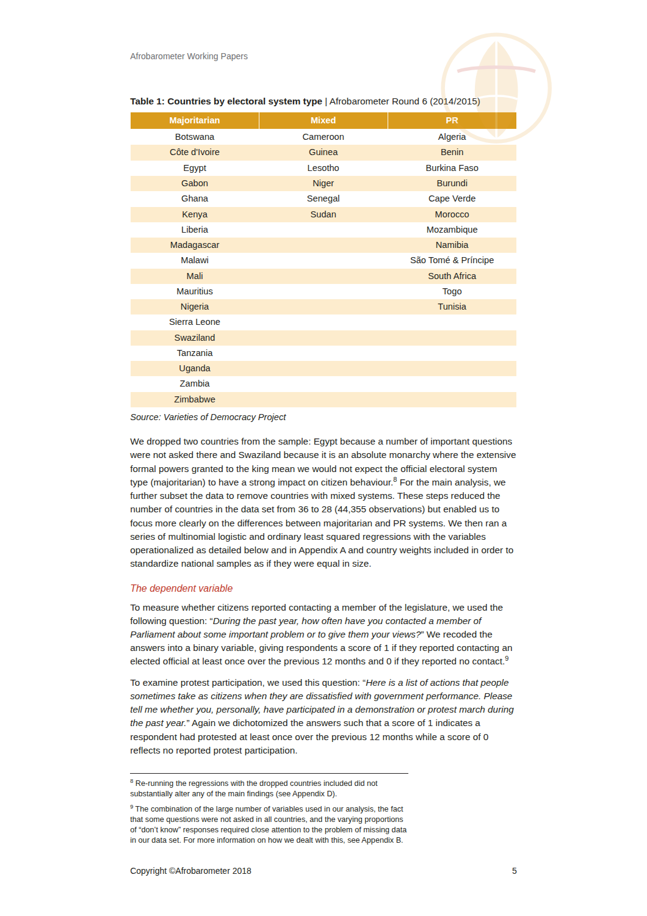Afrobarometer Working Papers
Table 1: Countries by electoral system type | Afrobarometer Round 6 (2014/2015)
| Majoritarian | Mixed | PR |
| --- | --- | --- |
| Botswana | Cameroon | Algeria |
| Côte d'Ivoire | Guinea | Benin |
| Egypt | Lesotho | Burkina Faso |
| Gabon | Niger | Burundi |
| Ghana | Senegal | Cape Verde |
| Kenya | Sudan | Morocco |
| Liberia | | Mozambique |
| Madagascar | | Namibia |
| Malawi | | São Tomé & Príncipe |
| Mali | | South Africa |
| Mauritius | | Togo |
| Nigeria | | Tunisia |
| Sierra Leone | | |
| Swaziland | | |
| Tanzania | | |
| Uganda | | |
| Zambia | | |
| Zimbabwe | | |
Source: Varieties of Democracy Project
We dropped two countries from the sample: Egypt because a number of important questions were not asked there and Swaziland because it is an absolute monarchy where the extensive formal powers granted to the king mean we would not expect the official electoral system type (majoritarian) to have a strong impact on citizen behaviour.8 For the main analysis, we further subset the data to remove countries with mixed systems. These steps reduced the number of countries in the data set from 36 to 28 (44,355 observations) but enabled us to focus more clearly on the differences between majoritarian and PR systems. We then ran a series of multinomial logistic and ordinary least squared regressions with the variables operationalized as detailed below and in Appendix A and country weights included in order to standardize national samples as if they were equal in size.
The dependent variable
To measure whether citizens reported contacting a member of the legislature, we used the following question: “During the past year, how often have you contacted a member of Parliament about some important problem or to give them your views?” We recoded the answers into a binary variable, giving respondents a score of 1 if they reported contacting an elected official at least once over the previous 12 months and 0 if they reported no contact.9
To examine protest participation, we used this question: “Here is a list of actions that people sometimes take as citizens when they are dissatisfied with government performance. Please tell me whether you, personally, have participated in a demonstration or protest march during the past year.” Again we dichotomized the answers such that a score of 1 indicates a respondent had protested at least once over the previous 12 months while a score of 0 reflects no reported protest participation.
8 Re-running the regressions with the dropped countries included did not substantially alter any of the main findings (see Appendix D).
9 The combination of the large number of variables used in our analysis, the fact that some questions were not asked in all countries, and the varying proportions of “don’t know” responses required close attention to the problem of missing data in our data set. For more information on how we dealt with this, see Appendix B.
Copyright ©Afrobarometer 2018 5